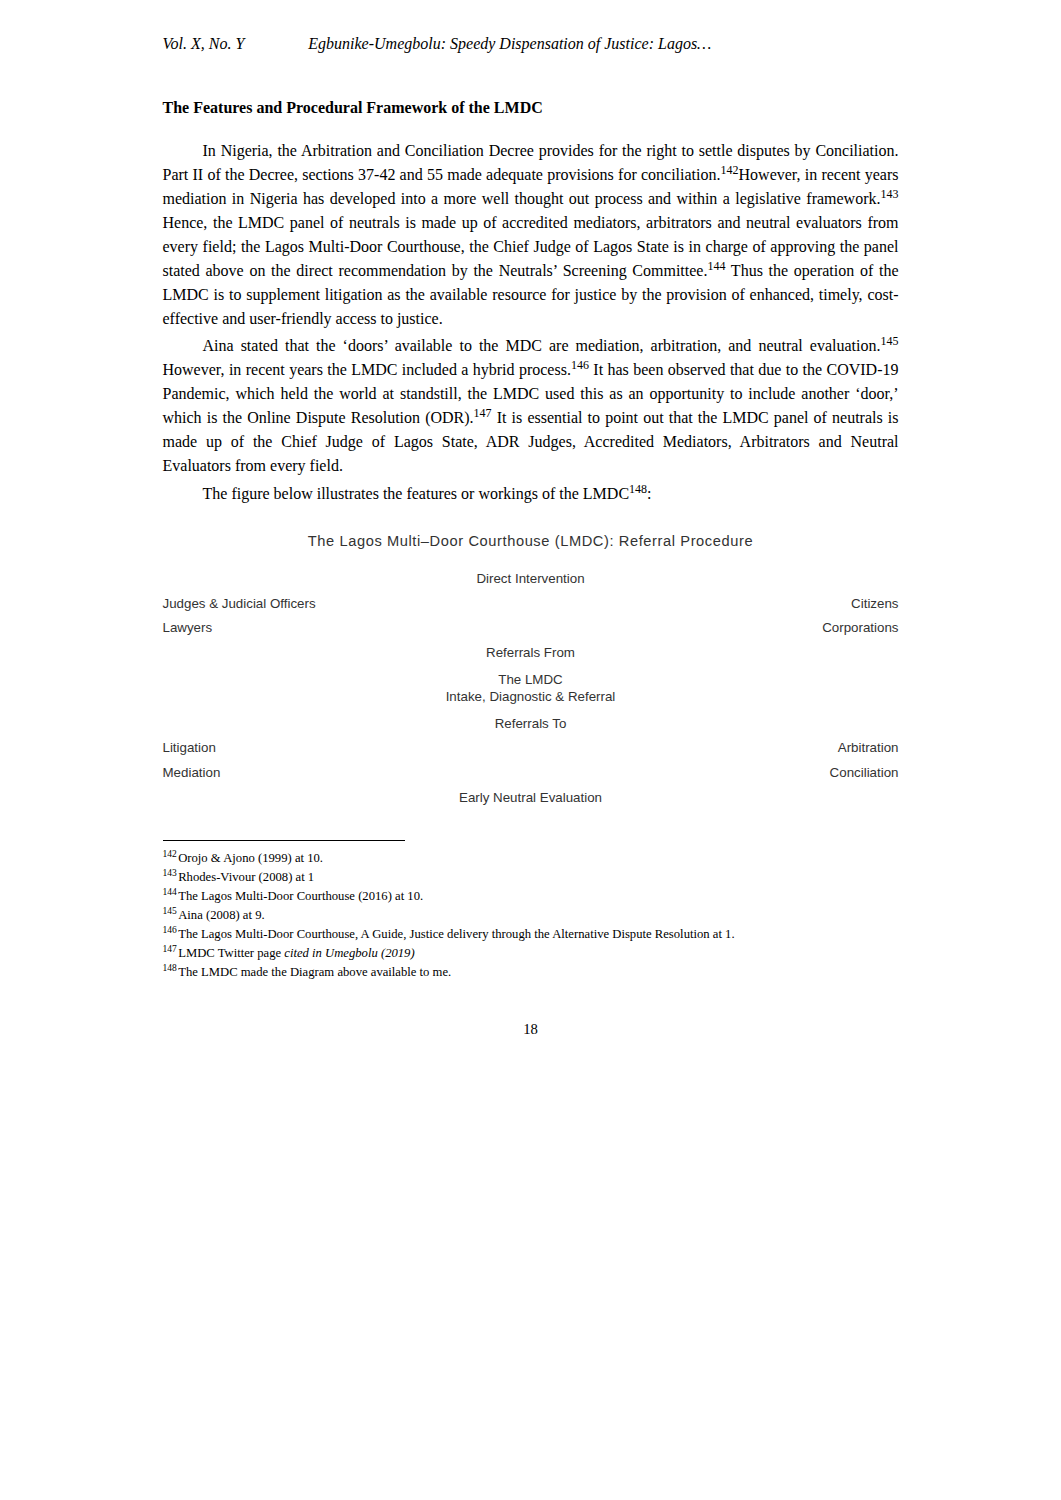Vol. X, No. Y Egbunike-Umegbolu: Speedy Dispensation of Justice: Lagos…
The Features and Procedural Framework of the LMDC
In Nigeria, the Arbitration and Conciliation Decree provides for the right to settle disputes by Conciliation. Part II of the Decree, sections 37-42 and 55 made adequate provisions for conciliation.142However, in recent years mediation in Nigeria has developed into a more well thought out process and within a legislative framework.143 Hence, the LMDC panel of neutrals is made up of accredited mediators, arbitrators and neutral evaluators from every field; the Lagos Multi-Door Courthouse, the Chief Judge of Lagos State is in charge of approving the panel stated above on the direct recommendation by the Neutrals’ Screening Committee.144 Thus the operation of the LMDC is to supplement litigation as the available resource for justice by the provision of enhanced, timely, cost-effective and user-friendly access to justice.
Aina stated that the ‘doors’ available to the MDC are mediation, arbitration, and neutral evaluation.145 However, in recent years the LMDC included a hybrid process.146 It has been observed that due to the COVID-19 Pandemic, which held the world at standstill, the LMDC used this as an opportunity to include another ‘door,’ which is the Online Dispute Resolution (ODR).147 It is essential to point out that the LMDC panel of neutrals is made up of the Chief Judge of Lagos State, ADR Judges, Accredited Mediators, Arbitrators and Neutral Evaluators from every field.
The figure below illustrates the features or workings of the LMDC148:
The Lagos Multi–Door Courthouse (LMDC): Referral Procedure
Direct Intervention
Judges & Judicial Officers Citizens
Lawyers Corporations
Referrals From
The LMDC
Intake, Diagnostic & Referral
Referrals To
Litigation Arbitration
Mediation Conciliation
Early Neutral Evaluation
142Orojo & Ajono (1999) at 10.
143Rhodes-Vivour (2008) at 1
144The Lagos Multi-Door Courthouse (2016) at 10.
145Aina (2008) at 9.
146The Lagos Multi-Door Courthouse, A Guide, Justice delivery through the Alternative Dispute Resolution at 1.
147LMDC Twitter page cited in Umegbolu (2019)
148The LMDC made the Diagram above available to me.
18